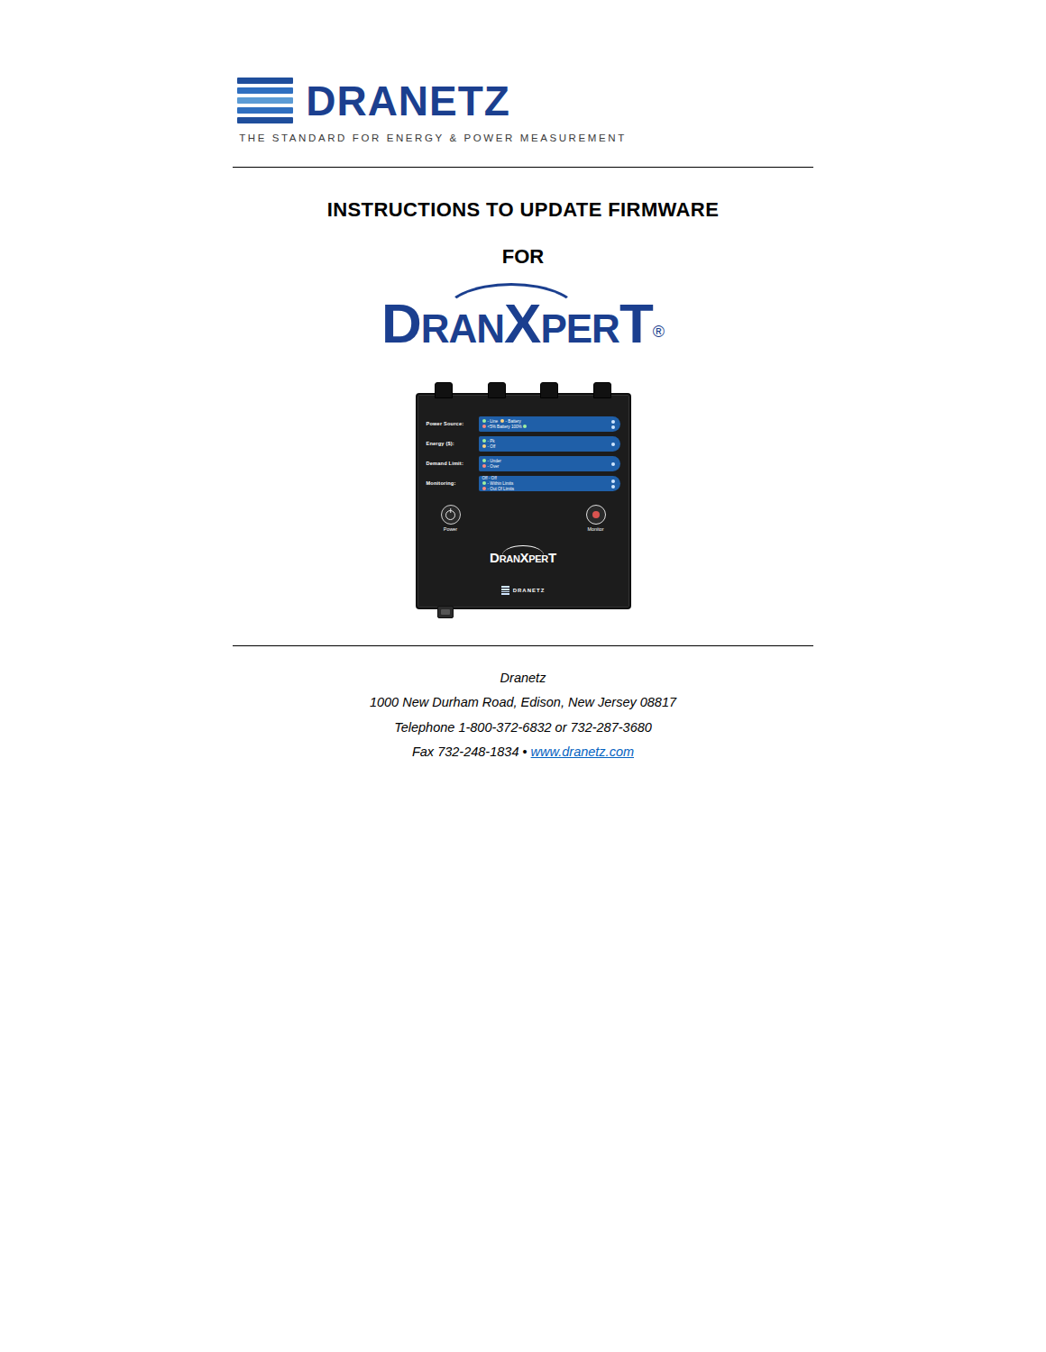DRANETZ
The Standard for Energy & Power Measurement
INSTRUCTIONS TO UPDATE FIRMWARE
FOR
DRAN XPER T®
Power Source:
- Line - Battery
<5% Battery 100%
Energy ($):
- Pk
- Off
Demand Limit:
- Under
- Over
Monitoring:
Off - Off
- Within Limits
- Out Of Limits
Power
Monitor
DRANXPERT
DRANETZ
Dranetz
1000 New Durham Road, Edison, New Jersey 08817
Telephone 1-800-372-6832 or 732-287-3680
Fax 732-248-1834 • www.dranetz.com